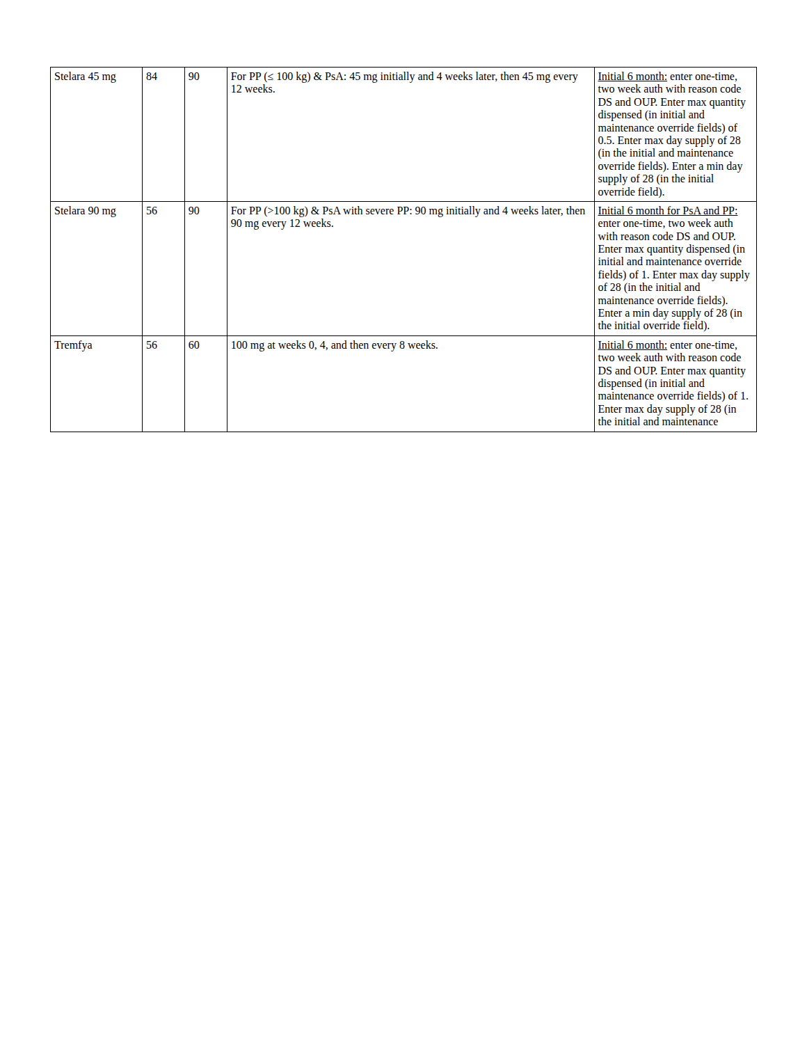| Stelara 45 mg | 84 | 90 | For PP (≤ 100 kg) & PsA: 45 mg initially and 4 weeks later, then 45 mg every 12 weeks. | Initial 6 month: enter one-time, two week auth with reason code DS and OUP. Enter max quantity dispensed (in initial and maintenance override fields) of 0.5. Enter max day supply of 28 (in the initial and maintenance override fields). Enter a min day supply of 28 (in the initial override field). |
| Stelara 90 mg | 56 | 90 | For PP (>100 kg) & PsA with severe PP: 90 mg initially and 4 weeks later, then 90 mg every 12 weeks. | Initial 6 month for PsA and PP: enter one-time, two week auth with reason code DS and OUP. Enter max quantity dispensed (in initial and maintenance override fields) of 1. Enter max day supply of 28 (in the initial and maintenance override fields). Enter a min day supply of 28 (in the initial override field). |
| Tremfya | 56 | 60 | 100 mg at weeks 0, 4, and then every 8 weeks. | Initial 6 month: enter one-time, two week auth with reason code DS and OUP. Enter max quantity dispensed (in initial and maintenance override fields) of 1. Enter max day supply of 28 (in the initial and maintenance |